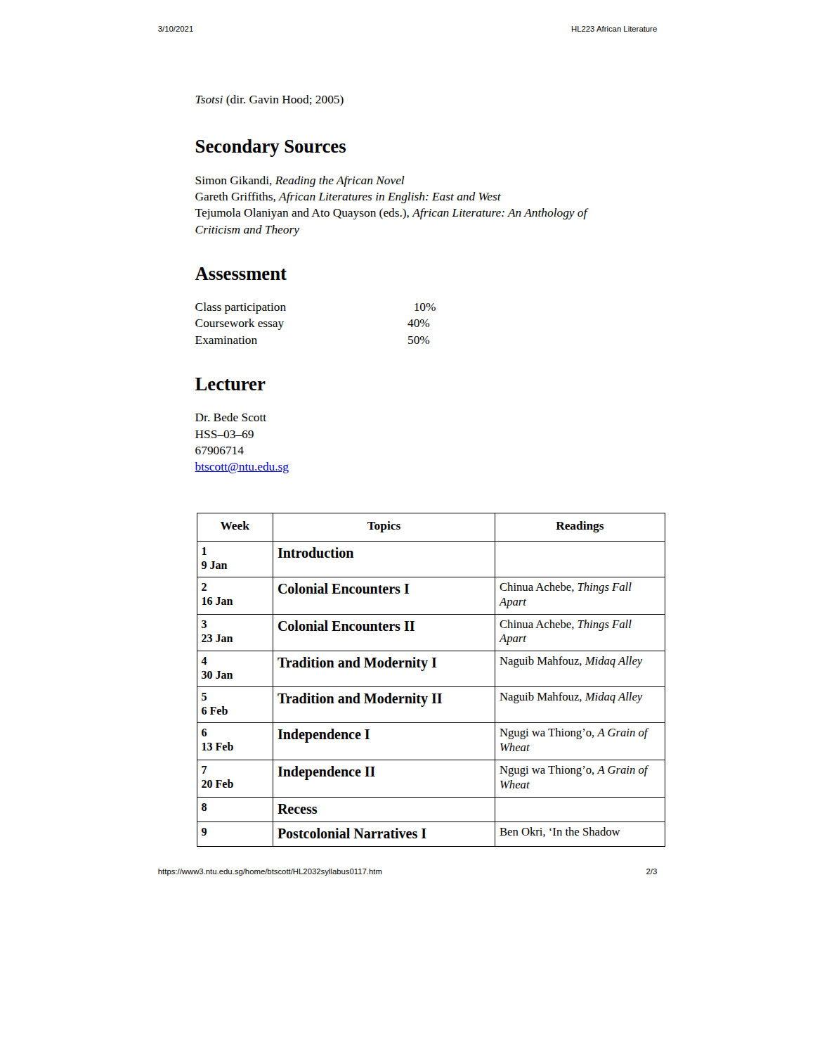3/10/2021 HL223 African Literature
Tsotsi (dir. Gavin Hood; 2005)
Secondary Sources
Simon Gikandi, Reading the African Novel
Gareth Griffiths, African Literatures in English: East and West
Tejumola Olaniyan and Ato Quayson (eds.), African Literature: An Anthology of Criticism and Theory
Assessment
| Class participation | 10% |
| Coursework essay | 40% |
| Examination | 50% |
Lecturer
Dr. Bede Scott
HSS–03–69
67906714
btscott@ntu.edu.sg
| Week | Topics | Readings |
| --- | --- | --- |
| 1 9 Jan | Introduction | |
| 2 16 Jan | Colonial Encounters I | Chinua Achebe, Things Fall Apart |
| 3 23 Jan | Colonial Encounters II | Chinua Achebe, Things Fall Apart |
| 4 30 Jan | Tradition and Modernity I | Naguib Mahfouz, Midaq Alley |
| 5 6 Feb | Tradition and Modernity II | Naguib Mahfouz, Midaq Alley |
| 6 13 Feb | Independence I | Ngugi wa Thiong’o, A Grain of Wheat |
| 7 20 Feb | Independence II | Ngugi wa Thiong’o, A Grain of Wheat |
| 8 | Recess | |
| 9 | Postcolonial Narratives I | Ben Okri, ‘In the Shadow |
https://www3.ntu.edu.sg/home/btscott/HL2032syllabus0117.htm 2/3